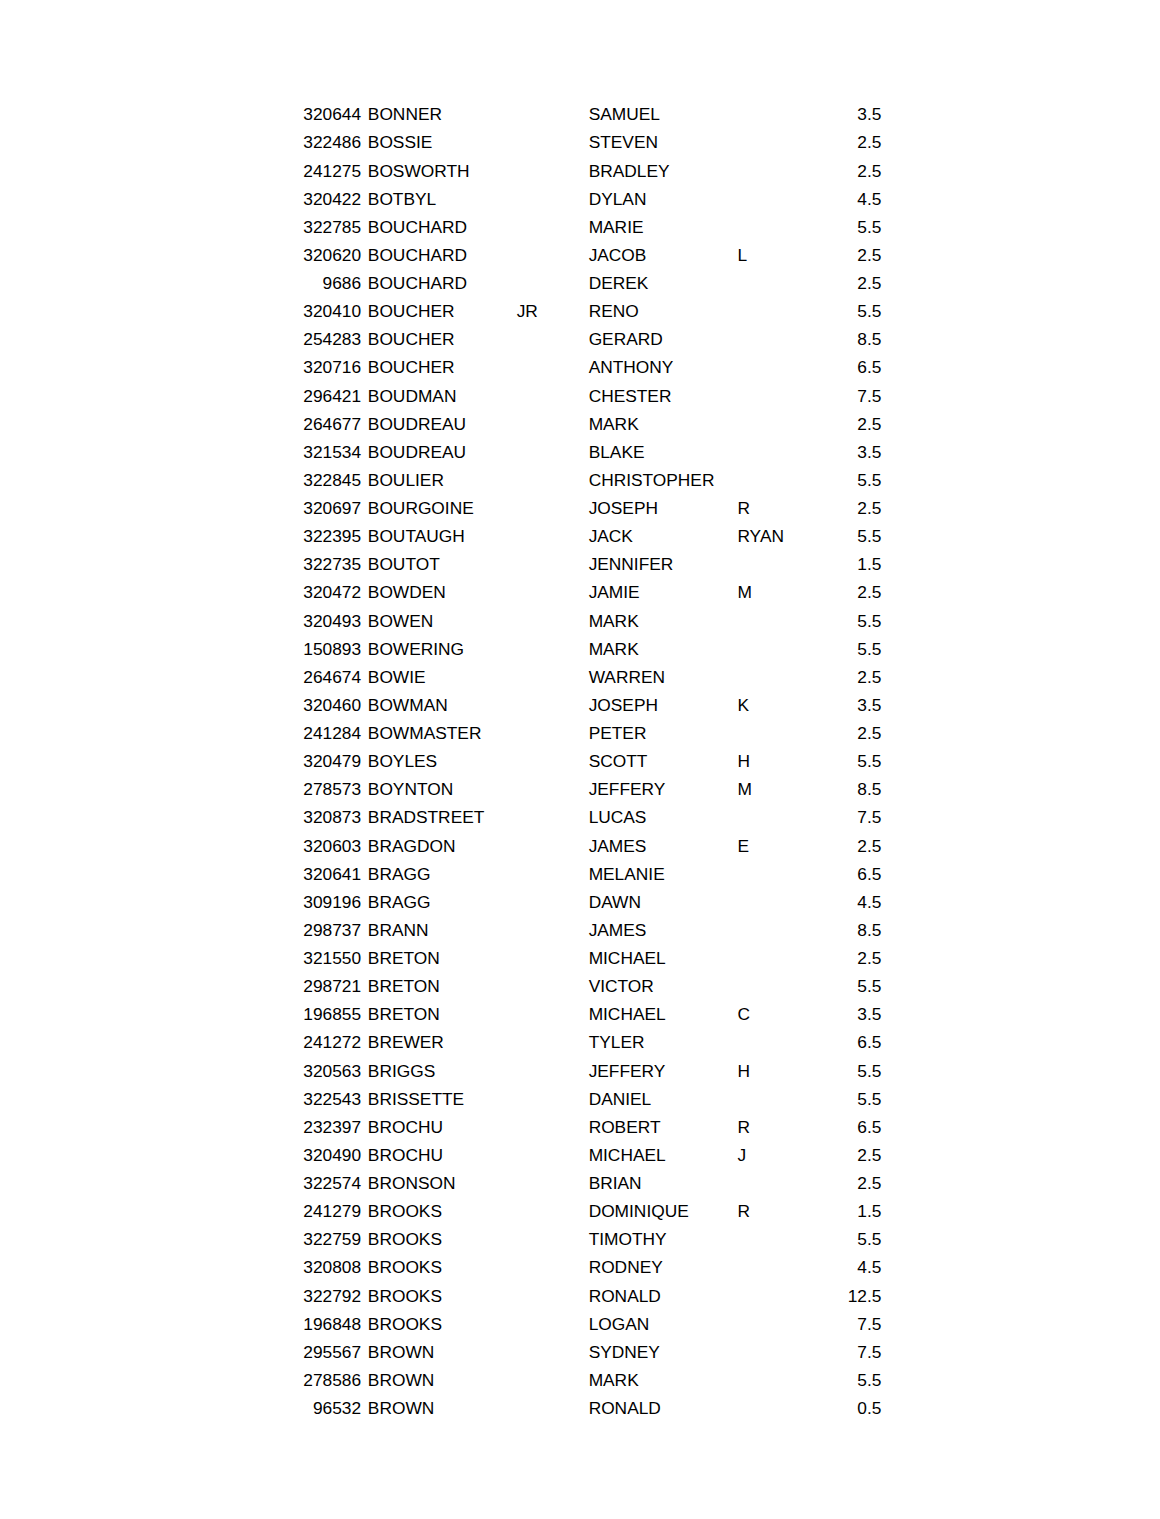| 320644 | BONNER | | SAMUEL | | 3.5 | |
| 322486 | BOSSIE | | STEVEN | | 2.5 | |
| 241275 | BOSWORTH | | BRADLEY | | 2.5 | |
| 320422 | BOTBYL | | DYLAN | | 4.5 | |
| 322785 | BOUCHARD | | MARIE | | 5.5 | |
| 320620 | BOUCHARD | | JACOB | L | 2.5 | |
| 9686 | BOUCHARD | | DEREK | | 2.5 | |
| 320410 | BOUCHER | JR | RENO | | 5.5 | |
| 254283 | BOUCHER | | GERARD | | 8.5 | |
| 320716 | BOUCHER | | ANTHONY | | 6.5 | |
| 296421 | BOUDMAN | | CHESTER | | 7.5 | |
| 264677 | BOUDREAU | | MARK | | 2.5 | |
| 321534 | BOUDREAU | | BLAKE | | 3.5 | |
| 322845 | BOULIER | | CHRISTOPHER | | 5.5 | |
| 320697 | BOURGOINE | | JOSEPH | R | 2.5 | |
| 322395 | BOUTAUGH | | JACK | RYAN | 5.5 | |
| 322735 | BOUTOT | | JENNIFER | | 1.5 | |
| 320472 | BOWDEN | | JAMIE | M | 2.5 | |
| 320493 | BOWEN | | MARK | | 5.5 | |
| 150893 | BOWERING | | MARK | | 5.5 | |
| 264674 | BOWIE | | WARREN | | 2.5 | |
| 320460 | BOWMAN | | JOSEPH | K | 3.5 | |
| 241284 | BOWMASTER | | PETER | | 2.5 | |
| 320479 | BOYLES | | SCOTT | H | 5.5 | |
| 278573 | BOYNTON | | JEFFERY | M | 8.5 | |
| 320873 | BRADSTREET | | LUCAS | | 7.5 | |
| 320603 | BRAGDON | | JAMES | E | 2.5 | |
| 320641 | BRAGG | | MELANIE | | 6.5 | |
| 309196 | BRAGG | | DAWN | | 4.5 | |
| 298737 | BRANN | | JAMES | | 8.5 | |
| 321550 | BRETON | | MICHAEL | | 2.5 | |
| 298721 | BRETON | | VICTOR | | 5.5 | |
| 196855 | BRETON | | MICHAEL | C | 3.5 | |
| 241272 | BREWER | | TYLER | | 6.5 | |
| 320563 | BRIGGS | | JEFFERY | H | 5.5 | |
| 322543 | BRISSETTE | | DANIEL | | 5.5 | |
| 232397 | BROCHU | | ROBERT | R | 6.5 | |
| 320490 | BROCHU | | MICHAEL | J | 2.5 | |
| 322574 | BRONSON | | BRIAN | | 2.5 | |
| 241279 | BROOKS | | DOMINIQUE | R | 1.5 | |
| 322759 | BROOKS | | TIMOTHY | | 5.5 | |
| 320808 | BROOKS | | RODNEY | | 4.5 | |
| 322792 | BROOKS | | RONALD | | 12.5 | |
| 196848 | BROOKS | | LOGAN | | 7.5 | |
| 295567 | BROWN | | SYDNEY | | 7.5 | |
| 278586 | BROWN | | MARK | | 5.5 | |
| 96532 | BROWN | | RONALD | | 0.5 | |